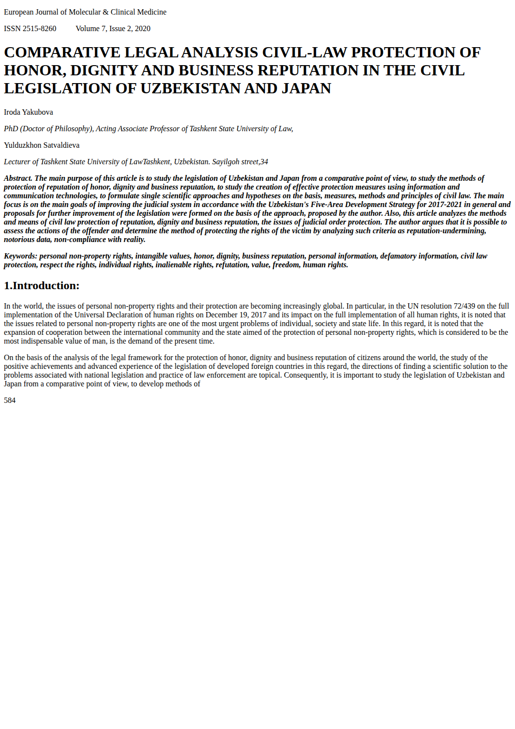European Journal of Molecular & Clinical Medicine
ISSN 2515-8260 Volume 7, Issue 2, 2020
COMPARATIVE LEGAL ANALYSIS CIVIL-LAW PROTECTION OF HONOR, DIGNITY AND BUSINESS REPUTATION IN THE CIVIL LEGISLATION OF UZBEKISTAN AND JAPAN
Iroda Yakubova
PhD (Doctor of Philosophy), Acting Associate Professor of Tashkent State University of Law,
Yulduzkhon Satvaldieva
Lecturer of Tashkent State University of LawTashkent, Uzbekistan. Sayilgoh street,34
Abstract. The main purpose of this article is to study the legislation of Uzbekistan and Japan from a comparative point of view, to study the methods of protection of reputation of honor, dignity and business reputation, to study the creation of effective protection measures using information and communication technologies, to formulate single scientific approaches and hypotheses on the basis, measures, methods and principles of civil law. The main focus is on the main goals of improving the judicial system in accordance with the Uzbekistan's Five-Area Development Strategy for 2017-2021 in general and proposals for further improvement of the legislation were formed on the basis of the approach, proposed by the author. Also, this article analyzes the methods and means of civil law protection of reputation, dignity and business reputation, the issues of judicial order protection. The author argues that it is possible to assess the actions of the offender and determine the method of protecting the rights of the victim by analyzing such criteria as reputation-undermining, notorious data, non-compliance with reality.
Keywords: personal non-property rights, intangible values, honor, dignity, business reputation, personal information, defamatory information, civil law protection, respect the rights, individual rights, inalienable rights, refutation, value, freedom, human rights.
1.Introduction:
In the world, the issues of personal non-property rights and their protection are becoming increasingly global. In particular, in the UN resolution 72/439 on the full implementation of the Universal Declaration of human rights on December 19, 2017 and its impact on the full implementation of all human rights, it is noted that the issues related to personal non-property rights are one of the most urgent problems of individual, society and state life. In this regard, it is noted that the expansion of cooperation between the international community and the state aimed of the protection of personal non-property rights, which is considered to be the most indispensable value of man, is the demand of the present time.
On the basis of the analysis of the legal framework for the protection of honor, dignity and business reputation of citizens around the world, the study of the positive achievements and advanced experience of the legislation of developed foreign countries in this regard, the directions of finding a scientific solution to the problems associated with national legislation and practice of law enforcement are topical. Consequently, it is important to study the legislation of Uzbekistan and Japan from a comparative point of view, to develop methods of
584